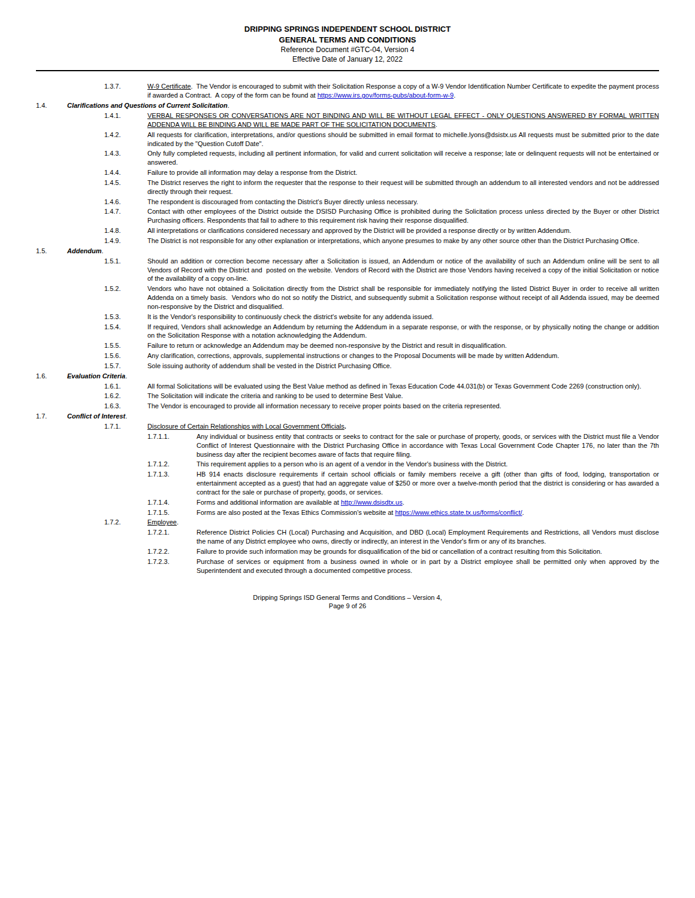DRIPPING SPRINGS INDEPENDENT SCHOOL DISTRICT
GENERAL TERMS AND CONDITIONS
Reference Document #GTC-04, Version 4
Effective Date of January 12, 2022
1.3.7.
W-9 Certificate. The Vendor is encouraged to submit with their Solicitation Response a copy of a W-9 Vendor Identification Number Certificate to expedite the payment process if awarded a Contract. A copy of the form can be found at https://www.irs.gov/forms-pubs/about-form-w-9.
1.4.
Clarifications and Questions of Current Solicitation.
1.4.1.
VERBAL RESPONSES OR CONVERSATIONS ARE NOT BINDING AND WILL BE WITHOUT LEGAL EFFECT - ONLY QUESTIONS ANSWERED BY FORMAL WRITTEN ADDENDA WILL BE BINDING AND WILL BE MADE PART OF THE SOLICITATION DOCUMENTS.
1.4.2.
All requests for clarification, interpretations, and/or questions should be submitted in email format to michelle.lyons@dsistx.us All requests must be submitted prior to the date indicated by the "Question Cutoff Date".
1.4.3.
Only fully completed requests, including all pertinent information, for valid and current solicitation will receive a response; late or delinquent requests will not be entertained or answered.
1.4.4.
Failure to provide all information may delay a response from the District.
1.4.5.
The District reserves the right to inform the requester that the response to their request will be submitted through an addendum to all interested vendors and not be addressed directly through their request.
1.4.6.
The respondent is discouraged from contacting the District's Buyer directly unless necessary.
1.4.7.
Contact with other employees of the District outside the DSISD Purchasing Office is prohibited during the Solicitation process unless directed by the Buyer or other District Purchasing officers. Respondents that fail to adhere to this requirement risk having their response disqualified.
1.4.8.
All interpretations or clarifications considered necessary and approved by the District will be provided a response directly or by written Addendum.
1.4.9.
The District is not responsible for any other explanation or interpretations, which anyone presumes to make by any other source other than the District Purchasing Office.
1.5.
Addendum.
1.5.1.
Should an addition or correction become necessary after a Solicitation is issued, an Addendum or notice of the availability of such an Addendum online will be sent to all Vendors of Record with the District and posted on the website. Vendors of Record with the District are those Vendors having received a copy of the initial Solicitation or notice of the availability of a copy on-line.
1.5.2.
Vendors who have not obtained a Solicitation directly from the District shall be responsible for immediately notifying the listed District Buyer in order to receive all written Addenda on a timely basis. Vendors who do not so notify the District, and subsequently submit a Solicitation response without receipt of all Addenda issued, may be deemed non-responsive by the District and disqualified.
1.5.3.
It is the Vendor's responsibility to continuously check the district's website for any addenda issued.
1.5.4.
If required, Vendors shall acknowledge an Addendum by returning the Addendum in a separate response, or with the response, or by physically noting the change or addition on the Solicitation Response with a notation acknowledging the Addendum.
1.5.5.
Failure to return or acknowledge an Addendum may be deemed non-responsive by the District and result in disqualification.
1.5.6.
Any clarification, corrections, approvals, supplemental instructions or changes to the Proposal Documents will be made by written Addendum.
1.5.7.
Sole issuing authority of addendum shall be vested in the District Purchasing Office.
1.6.
Evaluation Criteria.
1.6.1.
All formal Solicitations will be evaluated using the Best Value method as defined in Texas Education Code 44.031(b) or Texas Government Code 2269 (construction only).
1.6.2.
The Solicitation will indicate the criteria and ranking to be used to determine Best Value.
1.6.3.
The Vendor is encouraged to provide all information necessary to receive proper points based on the criteria represented.
1.7.
Conflict of Interest.
1.7.1.
Disclosure of Certain Relationships with Local Government Officials.
1.7.1.1.
Any individual or business entity that contracts or seeks to contract for the sale or purchase of property, goods, or services with the District must file a Vendor Conflict of Interest Questionnaire with the District Purchasing Office in accordance with Texas Local Government Code Chapter 176, no later than the 7th business day after the recipient becomes aware of facts that require filing.
1.7.1.2.
This requirement applies to a person who is an agent of a vendor in the Vendor's business with the District.
1.7.1.3.
HB 914 enacts disclosure requirements if certain school officials or family members receive a gift (other than gifts of food, lodging, transportation or entertainment accepted as a guest) that had an aggregate value of $250 or more over a twelve-month period that the district is considering or has awarded a contract for the sale or purchase of property, goods, or services.
1.7.1.4.
Forms and additional information are available at http://www.dsisdtx.us.
1.7.1.5.
Forms are also posted at the Texas Ethics Commission's website at https://www.ethics.state.tx.us/forms/conflict/.
1.7.2.
Employee.
1.7.2.1.
Reference District Policies CH (Local) Purchasing and Acquisition, and DBD (Local) Employment Requirements and Restrictions, all Vendors must disclose the name of any District employee who owns, directly or indirectly, an interest in the Vendor's firm or any of its branches.
1.7.2.2.
Failure to provide such information may be grounds for disqualification of the bid or cancellation of a contract resulting from this Solicitation.
1.7.2.3.
Purchase of services or equipment from a business owned in whole or in part by a District employee shall be permitted only when approved by the Superintendent and executed through a documented competitive process.
Dripping Springs ISD General Terms and Conditions – Version 4,
Page 9 of 26